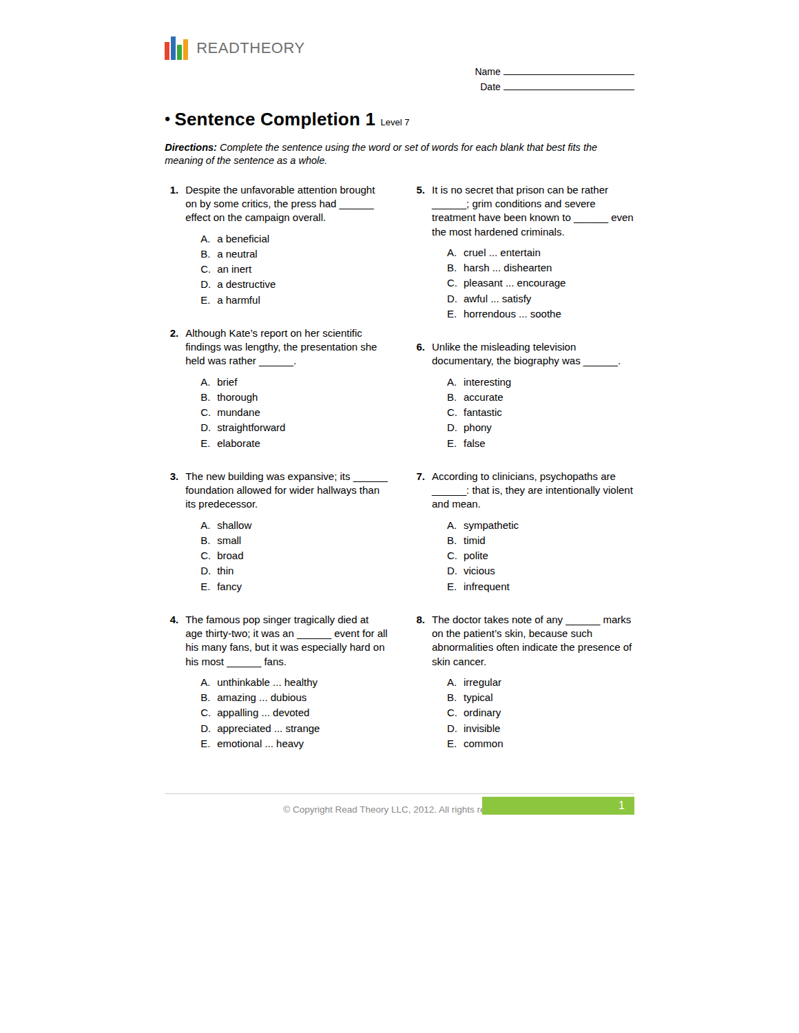READ THEORY
Name
Date
Sentence Completion 1 Level 7
Directions: Complete the sentence using the word or set of words for each blank that best fits the meaning of the sentence as a whole.
1.
Despite the unfavorable attention brought on by some critics, the press had ______ effect on the campaign overall.
A. a beneficial
B. a neutral
C. an inert
D. a destructive
E. a harmful
2.
Although Kate’s report on her scientific findings was lengthy, the presentation she held was rather ______.
A. brief
B. thorough
C. mundane
D. straightforward
E. elaborate
3.
The new building was expansive; its ______ foundation allowed for wider hallways than its predecessor.
A. shallow
B. small
C. broad
D. thin
E. fancy
4.
The famous pop singer tragically died at age thirty-two; it was an ______ event for all his many fans, but it was especially hard on his most ______ fans.
A. unthinkable ... healthy
B. amazing ... dubious
C. appalling ... devoted
D. appreciated ... strange
E. emotional ... heavy
5.
It is no secret that prison can be rather ______; grim conditions and severe treatment have been known to ______ even the most hardened criminals.
A. cruel ... entertain
B. harsh ... dishearten
C. pleasant ... encourage
D. awful ... satisfy
E. horrendous ... soothe
6.
Unlike the misleading television documentary, the biography was ______.
A. interesting
B. accurate
C. fantastic
D. phony
E. false
7.
According to clinicians, psychopaths are ______: that is, they are intentionally violent and mean.
A. sympathetic
B. timid
C. polite
D. vicious
E. infrequent
8.
The doctor takes note of any ______ marks on the patient’s skin, because such abnormalities often indicate the presence of skin cancer.
A. irregular
B. typical
C. ordinary
D. invisible
E. common
1
© Copyright Read Theory LLC, 2012. All rights reserved.